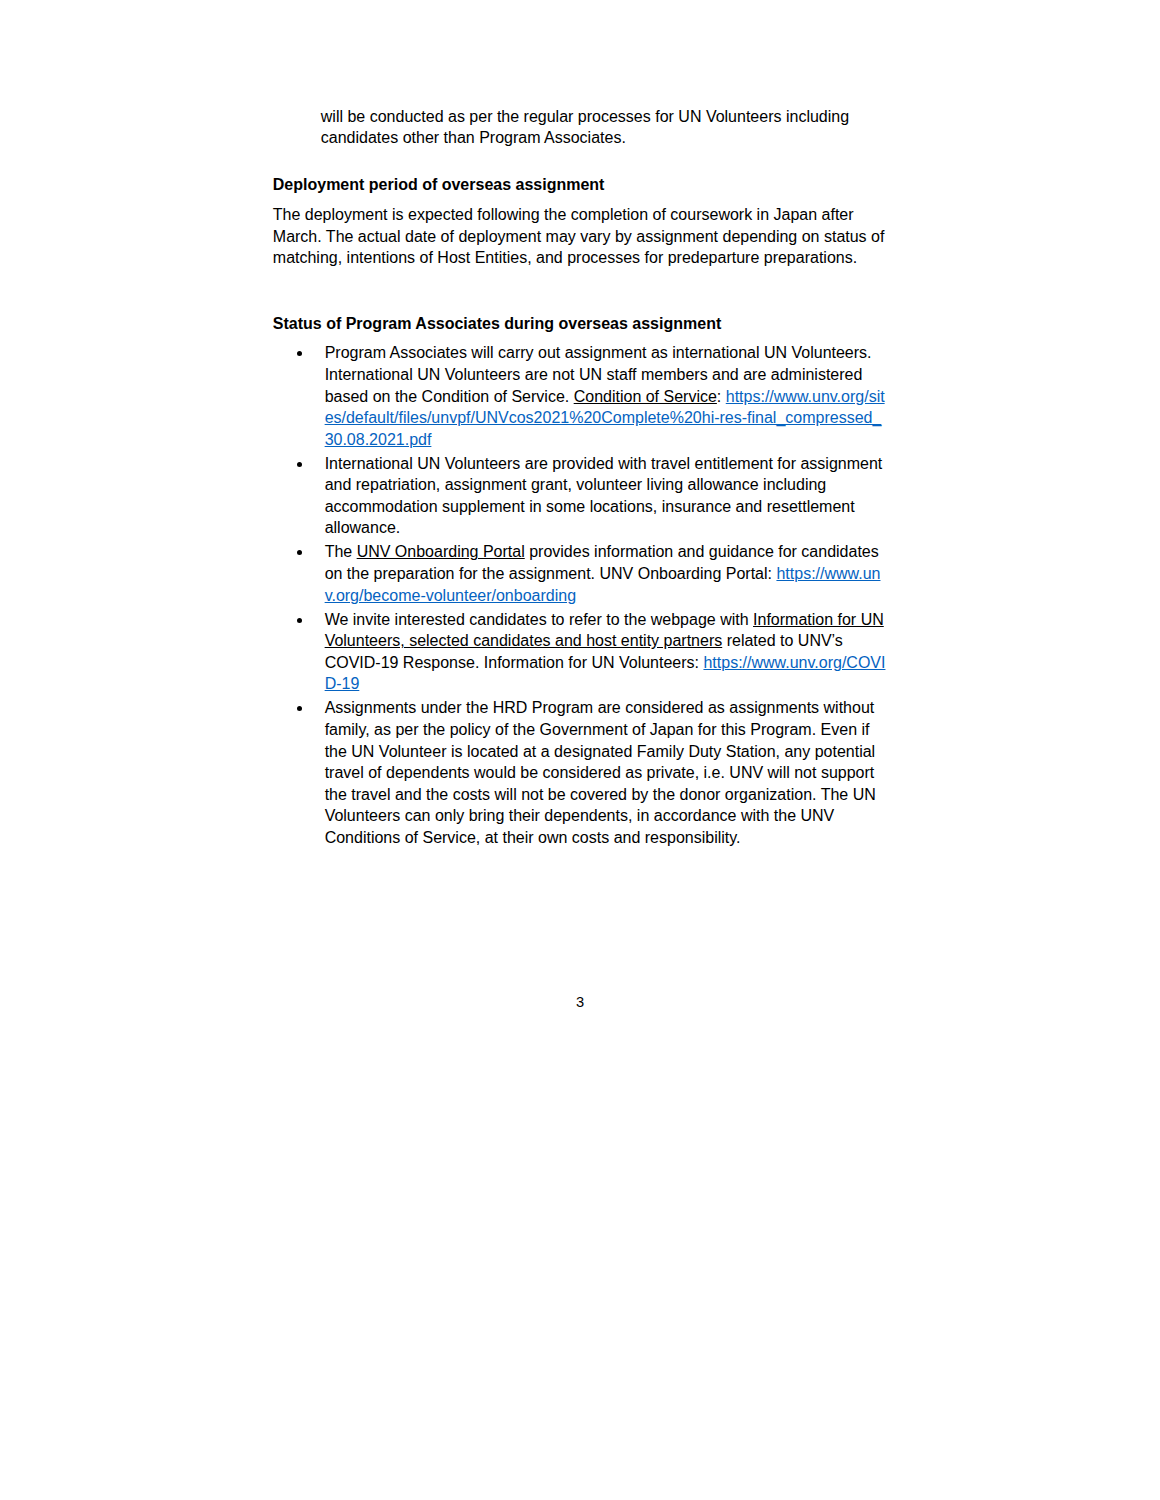will be conducted as per the regular processes for UN Volunteers including candidates other than Program Associates.
Deployment period of overseas assignment
The deployment is expected following the completion of coursework in Japan after March. The actual date of deployment may vary by assignment depending on status of matching, intentions of Host Entities, and processes for predeparture preparations.
Status of Program Associates during overseas assignment
Program Associates will carry out assignment as international UN Volunteers. International UN Volunteers are not UN staff members and are administered based on the Condition of Service. Condition of Service: https://www.unv.org/sites/default/files/unvpf/UNVcos2021%20Complete%20hi-res-final_compressed_30.08.2021.pdf
International UN Volunteers are provided with travel entitlement for assignment and repatriation, assignment grant, volunteer living allowance including accommodation supplement in some locations, insurance and resettlement allowance.
The UNV Onboarding Portal provides information and guidance for candidates on the preparation for the assignment. UNV Onboarding Portal: https://www.unv.org/become-volunteer/onboarding
We invite interested candidates to refer to the webpage with Information for UN Volunteers, selected candidates and host entity partners related to UNV’s COVID-19 Response. Information for UN Volunteers: https://www.unv.org/COVID-19
Assignments under the HRD Program are considered as assignments without family, as per the policy of the Government of Japan for this Program. Even if the UN Volunteer is located at a designated Family Duty Station, any potential travel of dependents would be considered as private, i.e. UNV will not support the travel and the costs will not be covered by the donor organization. The UN Volunteers can only bring their dependents, in accordance with the UNV Conditions of Service, at their own costs and responsibility.
3